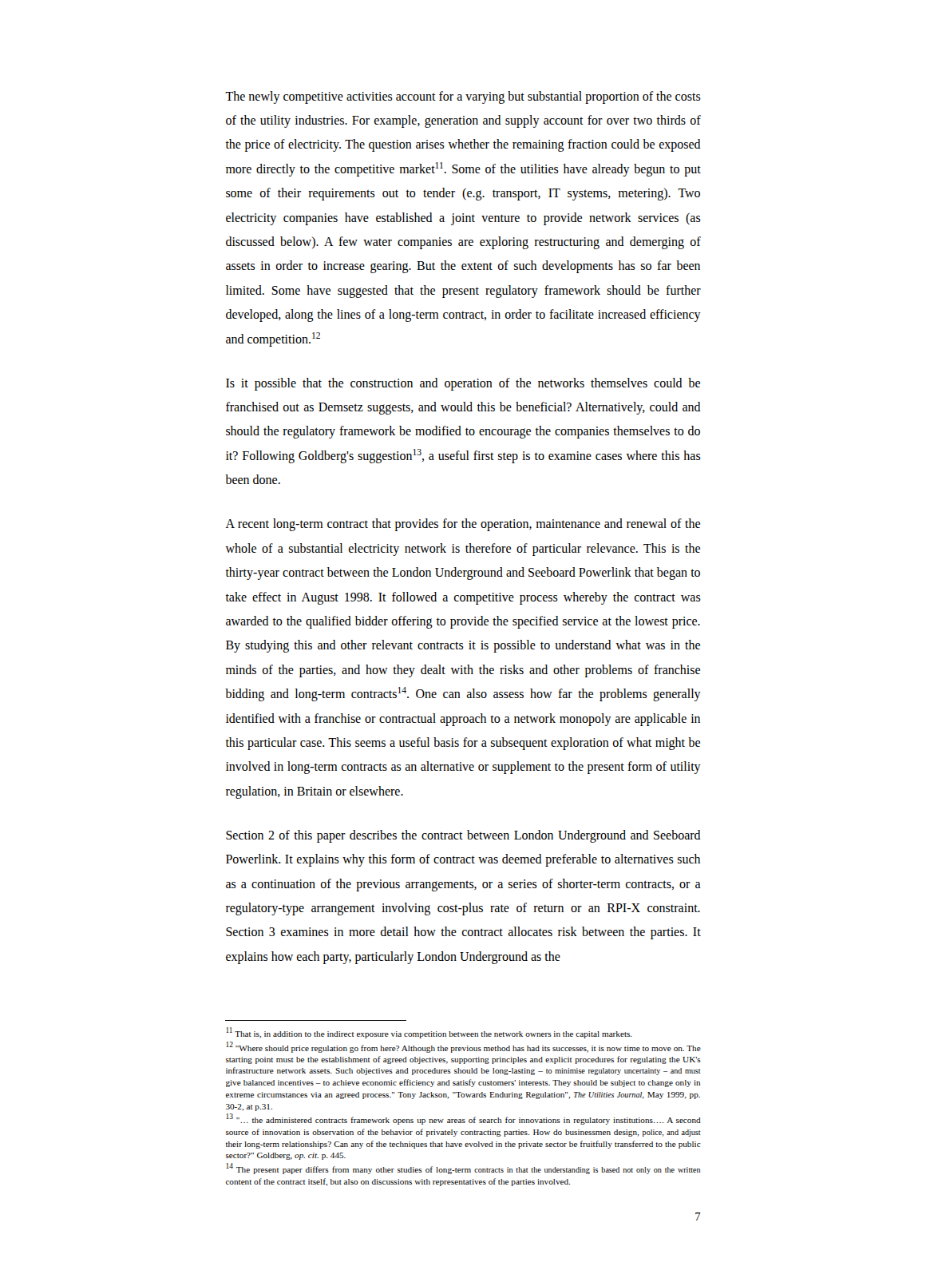The newly competitive activities account for a varying but substantial proportion of the costs of the utility industries. For example, generation and supply account for over two thirds of the price of electricity. The question arises whether the remaining fraction could be exposed more directly to the competitive market11. Some of the utilities have already begun to put some of their requirements out to tender (e.g. transport, IT systems, metering). Two electricity companies have established a joint venture to provide network services (as discussed below). A few water companies are exploring restructuring and demerging of assets in order to increase gearing. But the extent of such developments has so far been limited. Some have suggested that the present regulatory framework should be further developed, along the lines of a long-term contract, in order to facilitate increased efficiency and competition.12
Is it possible that the construction and operation of the networks themselves could be franchised out as Demsetz suggests, and would this be beneficial? Alternatively, could and should the regulatory framework be modified to encourage the companies themselves to do it? Following Goldberg's suggestion13, a useful first step is to examine cases where this has been done.
A recent long-term contract that provides for the operation, maintenance and renewal of the whole of a substantial electricity network is therefore of particular relevance. This is the thirty-year contract between the London Underground and Seeboard Powerlink that began to take effect in August 1998. It followed a competitive process whereby the contract was awarded to the qualified bidder offering to provide the specified service at the lowest price. By studying this and other relevant contracts it is possible to understand what was in the minds of the parties, and how they dealt with the risks and other problems of franchise bidding and long-term contracts14. One can also assess how far the problems generally identified with a franchise or contractual approach to a network monopoly are applicable in this particular case. This seems a useful basis for a subsequent exploration of what might be involved in long-term contracts as an alternative or supplement to the present form of utility regulation, in Britain or elsewhere.
Section 2 of this paper describes the contract between London Underground and Seeboard Powerlink. It explains why this form of contract was deemed preferable to alternatives such as a continuation of the previous arrangements, or a series of shorter-term contracts, or a regulatory-type arrangement involving cost-plus rate of return or an RPI-X constraint. Section 3 examines in more detail how the contract allocates risk between the parties. It explains how each party, particularly London Underground as the
11 That is, in addition to the indirect exposure via competition between the network owners in the capital markets.
12 "Where should price regulation go from here? Although the previous method has had its successes, it is now time to move on. The starting point must be the establishment of agreed objectives, supporting principles and explicit procedures for regulating the UK's infrastructure network assets. Such objectives and procedures should be long-lasting – to minimise regulatory uncertainty – and must give balanced incentives – to achieve economic efficiency and satisfy customers' interests. They should be subject to change only in extreme circumstances via an agreed process." Tony Jackson, "Towards Enduring Regulation", The Utilities Journal, May 1999, pp. 30-2, at p.31.
13 "… the administered contracts framework opens up new areas of search for innovations in regulatory institutions…. A second source of innovation is observation of the behavior of privately contracting parties. How do businessmen design, police, and adjust their long-term relationships? Can any of the techniques that have evolved in the private sector be fruitfully transferred to the public sector?" Goldberg, op. cit. p. 445.
14 The present paper differs from many other studies of long-term contracts in that the understanding is based not only on the written content of the contract itself, but also on discussions with representatives of the parties involved.
7